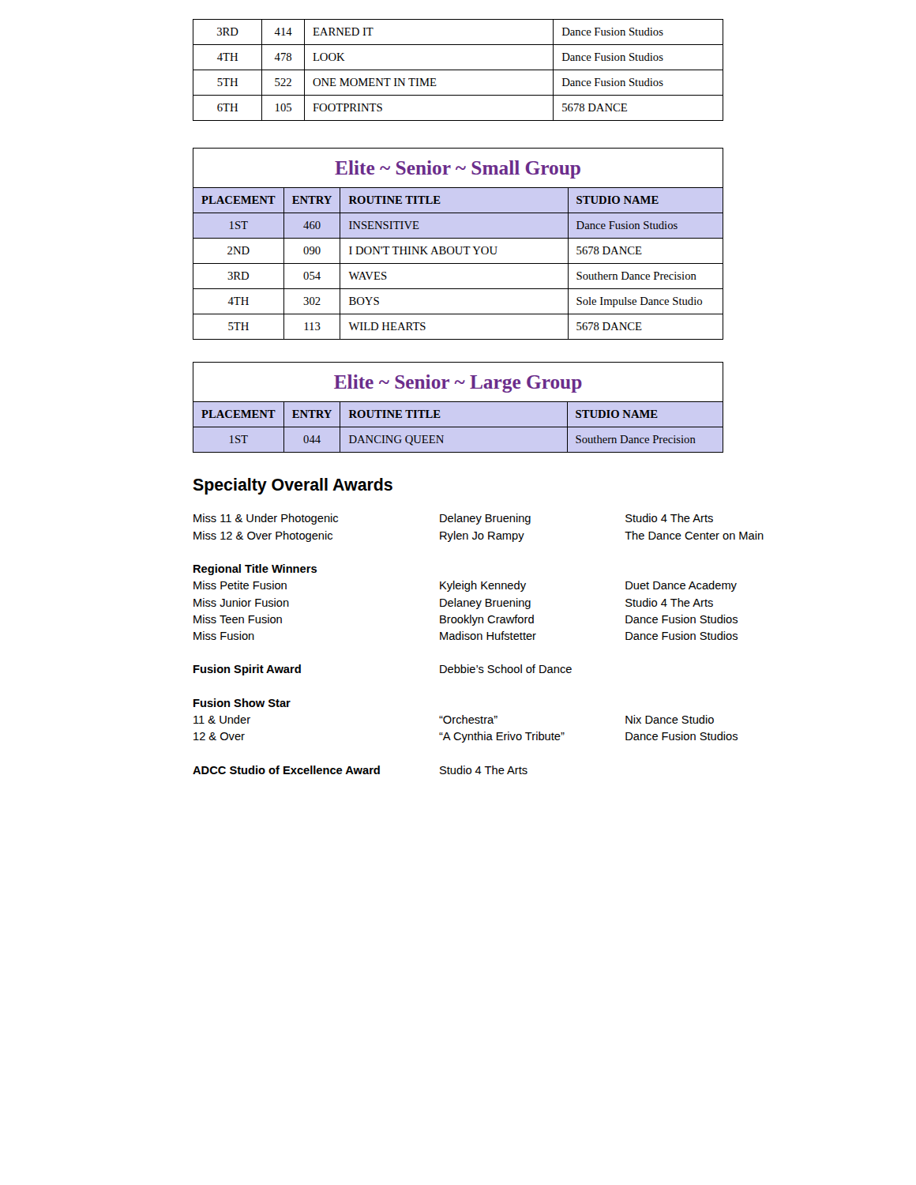| 3RD | 414 | EARNED IT | Dance Fusion Studios |
| 4TH | 478 | LOOK | Dance Fusion Studios |
| 5TH | 522 | ONE MOMENT IN TIME | Dance Fusion Studios |
| 6TH | 105 | FOOTPRINTS | 5678 DANCE |
| Elite ~ Senior ~ Small Group |
| PLACEMENT | ENTRY | ROUTINE TITLE | STUDIO NAME |
| 1ST | 460 | INSENSITIVE | Dance Fusion Studios |
| 2ND | 090 | I DON'T THINK ABOUT YOU | 5678 DANCE |
| 3RD | 054 | WAVES | Southern Dance Precision |
| 4TH | 302 | BOYS | Sole Impulse Dance Studio |
| 5TH | 113 | WILD HEARTS | 5678 DANCE |
| Elite ~ Senior ~ Large Group |
| PLACEMENT | ENTRY | ROUTINE TITLE | STUDIO NAME |
| 1ST | 044 | DANCING QUEEN | Southern Dance Precision |
Specialty Overall Awards
| Miss 11 & Under Photogenic | Delaney Bruening | Studio 4 The Arts |
| Miss 12 & Over Photogenic | Rylen Jo Rampy | The Dance Center on Main |
| Regional Title Winners | | |
| Miss Petite Fusion | Kyleigh Kennedy | Duet Dance Academy |
| Miss Junior Fusion | Delaney Bruening | Studio 4 The Arts |
| Miss Teen Fusion | Brooklyn Crawford | Dance Fusion Studios |
| Miss Fusion | Madison Hufstetter | Dance Fusion Studios |
| Fusion Spirit Award | Debbie’s School of Dance |
| Fusion Show Star | | |
| 11 & Under | “Orchestra” | Nix Dance Studio |
| 12 & Over | “A Cynthia Erivo Tribute” | Dance Fusion Studios |
| ADCC Studio of Excellence Award | Studio 4 The Arts |